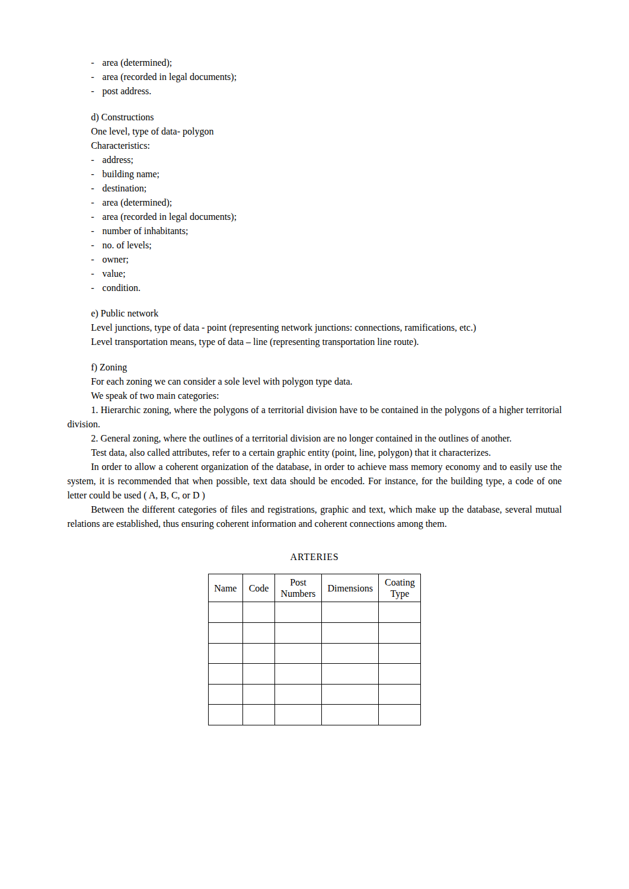area (determined);
area (recorded in legal documents);
post address.
d) Constructions
One level, type of data- polygon
Characteristics:
address;
building name;
destination;
area (determined);
area (recorded in legal documents);
number of inhabitants;
no. of levels;
owner;
value;
condition.
e) Public network
Level junctions, type of data - point (representing network junctions: connections, ramifications, etc.)
Level transportation means, type of data – line (representing transportation line route).
f) Zoning
For each zoning we can consider a sole level with polygon type data.
We speak of two main categories:
1. Hierarchic zoning, where the polygons of a territorial division have to be contained in the polygons of a higher territorial division.
2. General zoning, where the outlines of a territorial division are no longer contained in the outlines of another.
Test data, also called attributes, refer to a certain graphic entity (point, line, polygon) that it characterizes.
In order to allow a coherent organization of the database, in order to achieve mass memory economy and to easily use the system, it is recommended that when possible, text data should be encoded. For instance, for the building type, a code of one letter could be used ( A, B, C, or D )
Between the different categories of files and registrations, graphic and text, which make up the database, several mutual relations are established, thus ensuring coherent information and coherent connections among them.
ARTERIES
| Name | Code | Post Numbers | Dimensions | Coating Type |
| --- | --- | --- | --- | --- |